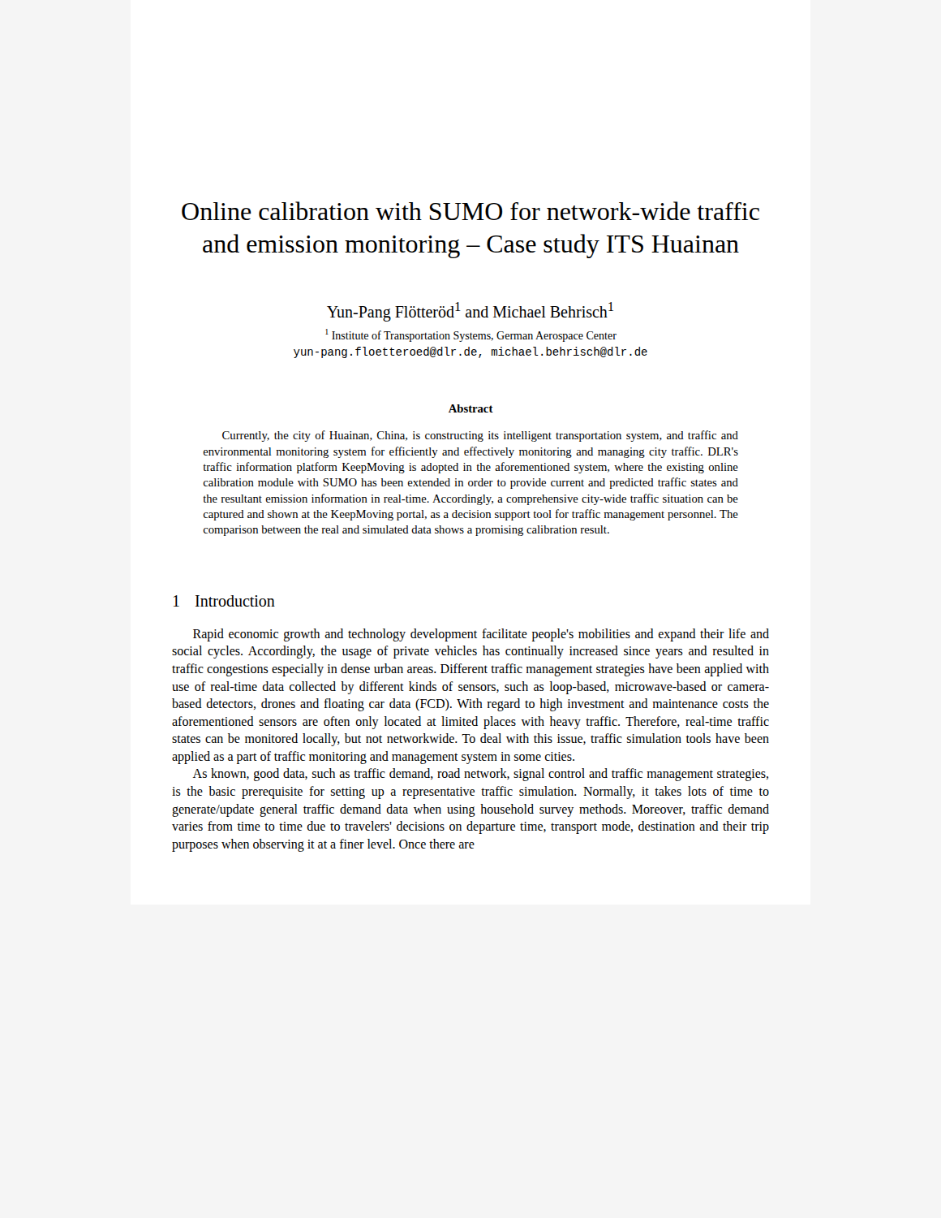Online calibration with SUMO for network-wide traffic and emission monitoring – Case study ITS Huainan
Yun-Pang Flötteröd1 and Michael Behrisch1
1 Institute of Transportation Systems, German Aerospace Center
yun-pang.floetteroed@dlr.de, michael.behrisch@dlr.de
Abstract
Currently, the city of Huainan, China, is constructing its intelligent transportation system, and traffic and environmental monitoring system for efficiently and effectively monitoring and managing city traffic. DLR's traffic information platform KeepMoving is adopted in the aforementioned system, where the existing online calibration module with SUMO has been extended in order to provide current and predicted traffic states and the resultant emission information in real-time. Accordingly, a comprehensive city-wide traffic situation can be captured and shown at the KeepMoving portal, as a decision support tool for traffic management personnel. The comparison between the real and simulated data shows a promising calibration result.
1 Introduction
Rapid economic growth and technology development facilitate people's mobilities and expand their life and social cycles. Accordingly, the usage of private vehicles has continually increased since years and resulted in traffic congestions especially in dense urban areas. Different traffic management strategies have been applied with use of real-time data collected by different kinds of sensors, such as loop-based, microwave-based or camera-based detectors, drones and floating car data (FCD). With regard to high investment and maintenance costs the aforementioned sensors are often only located at limited places with heavy traffic. Therefore, real-time traffic states can be monitored locally, but not networkwide. To deal with this issue, traffic simulation tools have been applied as a part of traffic monitoring and management system in some cities.
As known, good data, such as traffic demand, road network, signal control and traffic management strategies, is the basic prerequisite for setting up a representative traffic simulation. Normally, it takes lots of time to generate/update general traffic demand data when using household survey methods. Moreover, traffic demand varies from time to time due to travelers' decisions on departure time, transport mode, destination and their trip purposes when observing it at a finer level. Once there are